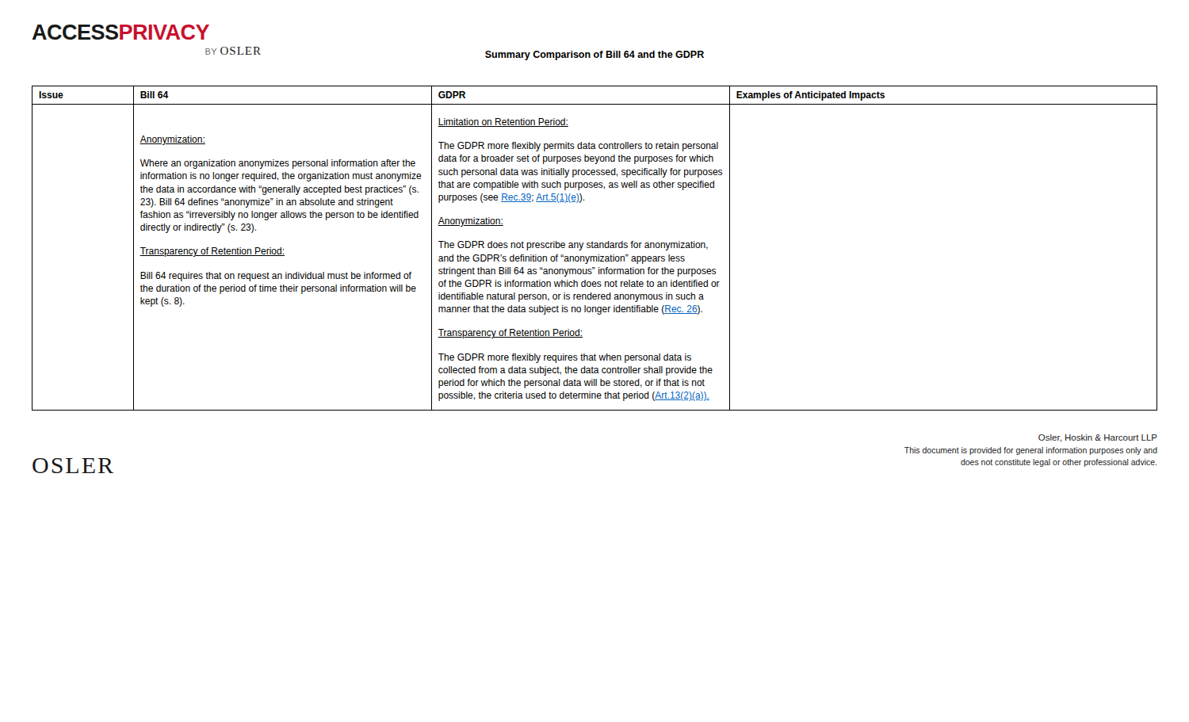ACCESS PRIVACY
BY OSLER
Summary Comparison of Bill 64 and the GDPR
| Issue | Bill 64 | GDPR | Examples of Anticipated Impacts |
| --- | --- | --- | --- |
| | Anonymization: Where an organization anonymizes personal information after the information is no longer required, the organization must anonymize the data in accordance with “generally accepted best practices” (s. 23). Bill 64 defines “anonymize” in an absolute and stringent fashion as “irreversibly no longer allows the person to be identified directly or indirectly” (s. 23). Transparency of Retention Period: Bill 64 requires that on request an individual must be informed of the duration of the period of time their personal information will be kept (s. 8). | Limitation on Retention Period: The GDPR more flexibly permits data controllers to retain personal data for a broader set of purposes beyond the purposes for which such personal data was initially processed, specifically for purposes that are compatible with such purposes, as well as other specified purposes (see Rec.39 ; Art.5(1)(e) ). Anonymization: The GDPR does not prescribe any standards for anonymization, and the GDPR’s definition of “anonymization” appears less stringent than Bill 64 as “anonymous” information for the purposes of the GDPR is information which does not relate to an identified or identifiable natural person, or is rendered anonymous in such a manner that the data subject is no longer identifiable ( Rec. 26 ). Transparency of Retention Period: The GDPR more flexibly requires that when personal data is collected from a data subject, the data controller shall provide the period for which the personal data will be stored, or if that is not possible, the criteria used to determine that period ( Art.13(2)(a)). | |
OSLER
Osler, Hoskin & Harcourt LLP
This document is provided for general information purposes only and
does not constitute legal or other professional advice.